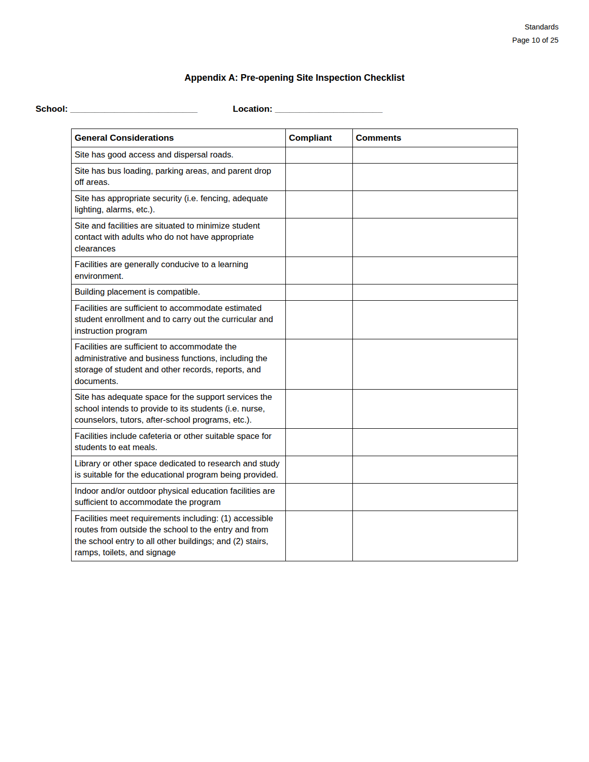Standards
Page 10 of 25
Appendix A: Pre-opening Site Inspection Checklist
School: __________________________ Location: ______________________
| General Considerations | Compliant | Comments |
| --- | --- | --- |
| Site has good access and dispersal roads. | | |
| Site has bus loading, parking areas, and parent drop off areas. | | |
| Site has appropriate security (i.e. fencing, adequate lighting, alarms, etc.). | | |
| Site and facilities are situated to minimize student contact with adults who do not have appropriate clearances | | |
| Facilities are generally conducive to a learning environment. | | |
| Building placement is compatible. | | |
| Facilities are sufficient to accommodate estimated student enrollment and to carry out the curricular and instruction program | | |
| Facilities are sufficient to accommodate the administrative and business functions, including the storage of student and other records, reports, and documents. | | |
| Site has adequate space for the support services the school intends to provide to its students (i.e. nurse, counselors, tutors, after-school programs, etc.). | | |
| Facilities include cafeteria or other suitable space for students to eat meals. | | |
| Library or other space dedicated to research and study is suitable for the educational program being provided. | | |
| Indoor and/or outdoor physical education facilities are sufficient to accommodate the program | | |
| Facilities meet requirements including: (1) accessible routes from outside the school to the entry and from the school entry to all other buildings; and (2) stairs, ramps, toilets, and signage | | |